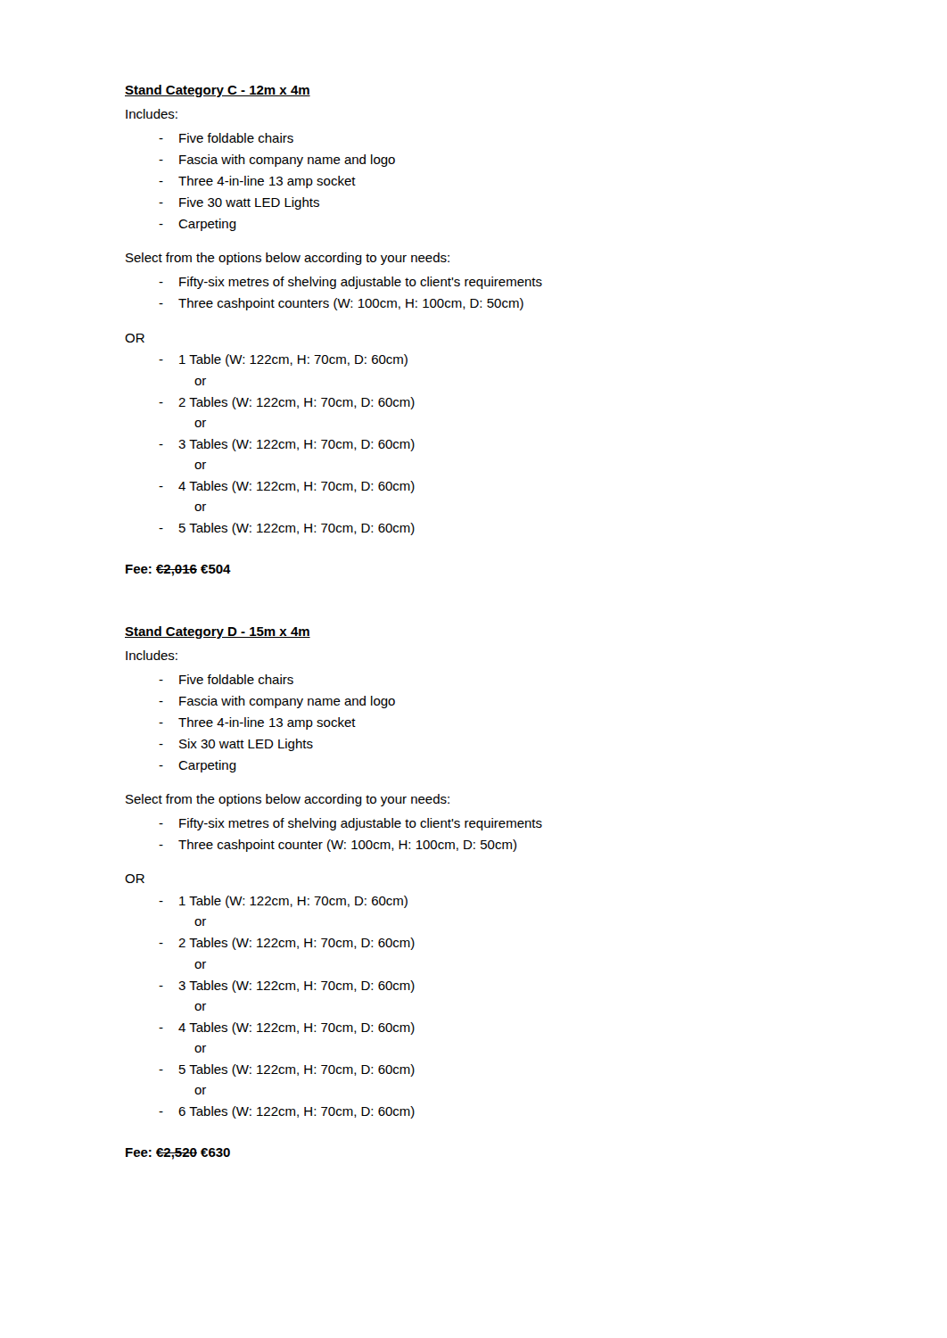Stand Category C - 12m x 4m
Includes:
Five foldable chairs
Fascia with company name and logo
Three 4-in-line 13 amp socket
Five 30 watt LED Lights
Carpeting
Select from the options below according to your needs:
Fifty-six metres of shelving adjustable to client's requirements
Three cashpoint counters (W: 100cm, H: 100cm, D: 50cm)
OR
1 Table (W: 122cm, H: 70cm, D: 60cm)or
2 Tables (W: 122cm, H: 70cm, D: 60cm)or
3 Tables (W: 122cm, H: 70cm, D: 60cm)or
4 Tables (W: 122cm, H: 70cm, D: 60cm)or
5 Tables (W: 122cm, H: 70cm, D: 60cm)
Fee: €2,016 €504
Stand Category D - 15m x 4m
Includes:
Five foldable chairs
Fascia with company name and logo
Three 4-in-line 13 amp socket
Six 30 watt LED Lights
Carpeting
Select from the options below according to your needs:
Fifty-six metres of shelving adjustable to client's requirements
Three cashpoint counter (W: 100cm, H: 100cm, D: 50cm)
OR
1 Table (W: 122cm, H: 70cm, D: 60cm)or
2 Tables (W: 122cm, H: 70cm, D: 60cm)or
3 Tables (W: 122cm, H: 70cm, D: 60cm)or
4 Tables (W: 122cm, H: 70cm, D: 60cm)or
5 Tables (W: 122cm, H: 70cm, D: 60cm)or
6 Tables (W: 122cm, H: 70cm, D: 60cm)
Fee: €2,520 €630